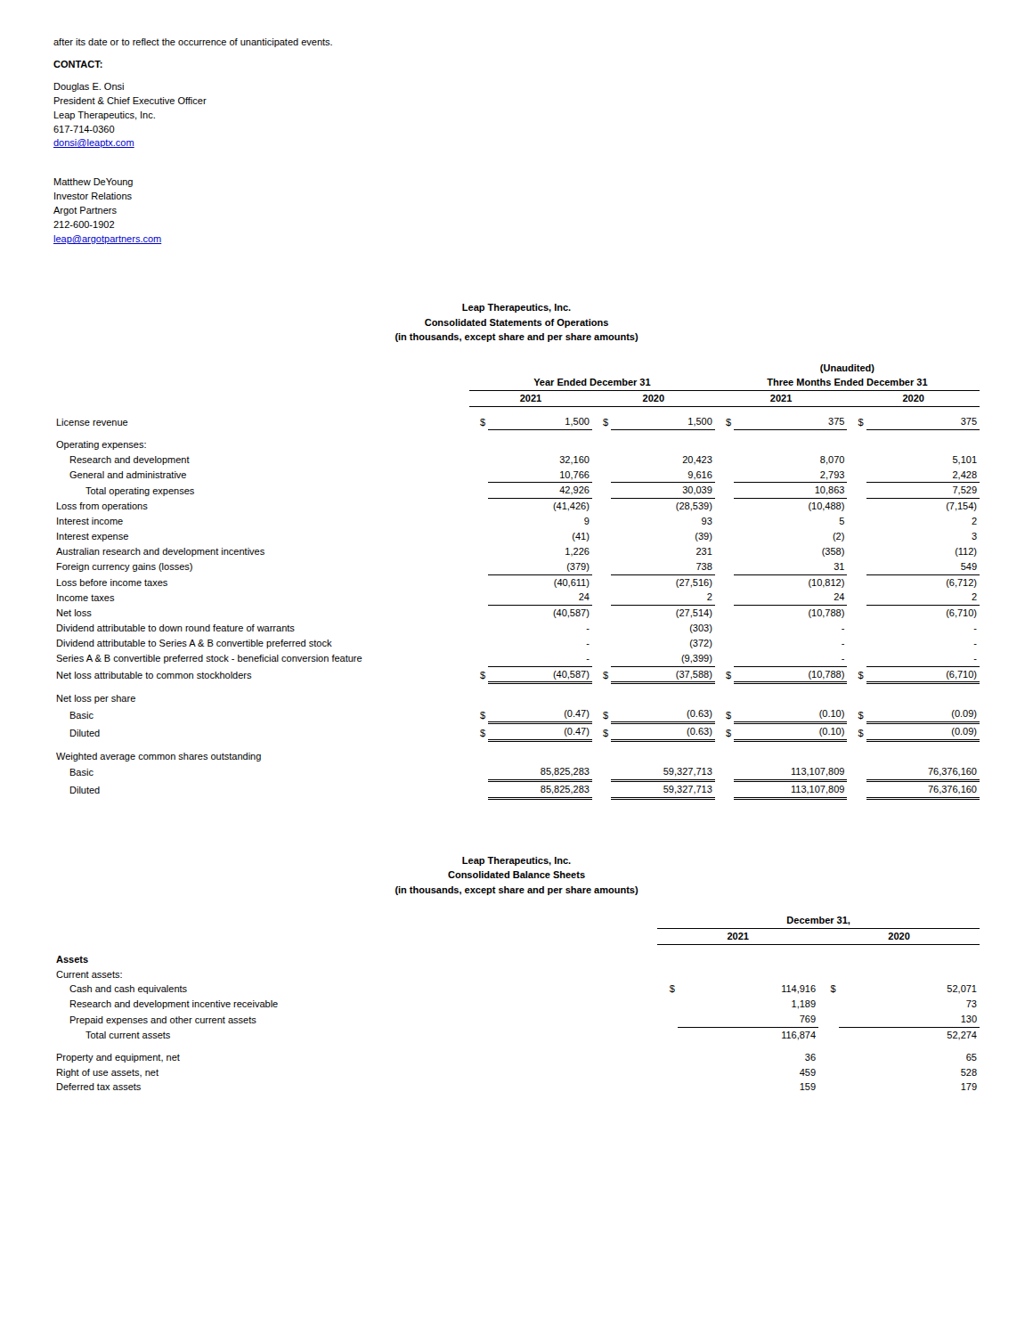after its date or to reflect the occurrence of unanticipated events.
CONTACT:
Douglas E. Onsi
President & Chief Executive Officer
Leap Therapeutics, Inc.
617-714-0360
donsi@leaptx.com
Matthew DeYoung
Investor Relations
Argot Partners
212-600-1902
leap@argotpartners.com
Leap Therapeutics, Inc.
Consolidated Statements of Operations
(in thousands, except share and per share amounts)
| | | (Unaudited) |
| | Year Ended December 31 | Three Months Ended December 31 |
| | 2021 | 2020 | 2021 | 2020 |
| License revenue | $ | 1,500 | $ | 1,500 | $ | 375 | $ | 375 |
| Operating expenses: | |
| Research and development | | 32,160 | | 20,423 | | 8,070 | | 5,101 |
| General and administrative | | 10,766 | | 9,616 | | 2,793 | | 2,428 |
| Total operating expenses | | 42,926 | | 30,039 | | 10,863 | | 7,529 |
| Loss from operations | | (41,426) | | (28,539) | | (10,488) | | (7,154) |
| Interest income | | 9 | | 93 | | 5 | | 2 |
| Interest expense | | (41) | | (39) | | (2) | | 3 |
| Australian research and development incentives | | 1,226 | | 231 | | (358) | | (112) |
| Foreign currency gains (losses) | | (379) | | 738 | | 31 | | 549 |
| Loss before income taxes | | (40,611) | | (27,516) | | (10,812) | | (6,712) |
| Income taxes | | 24 | | 2 | | 24 | | 2 |
| Net loss | | (40,587) | | (27,514) | | (10,788) | | (6,710) |
| Dividend attributable to down round feature of warrants | | - | | (303) | | - | | - |
| Dividend attributable to Series A & B convertible preferred stock | | - | | (372) | | - | | - |
| Series A & B convertible preferred stock - beneficial conversion feature | | - | | (9,399) | | - | | - |
| Net loss attributable to common stockholders | $ | (40,587) | $ | (37,588) | $ | (10,788) | $ | (6,710) |
| Net loss per share | |
| Basic | $ | (0.47) | $ | (0.63) | $ | (0.10) | $ | (0.09) |
| Diluted | $ | (0.47) | $ | (0.63) | $ | (0.10) | $ | (0.09) |
| Weighted average common shares outstanding | |
| Basic | | 85,825,283 | | 59,327,713 | | 113,107,809 | | 76,376,160 |
| Diluted | | 85,825,283 | | 59,327,713 | | 113,107,809 | | 76,376,160 |
Leap Therapeutics, Inc.
Consolidated Balance Sheets
(in thousands, except share and per share amounts)
| | | December 31, |
| | | 2021 | 2020 |
| Assets | |
| Current assets: | |
| Cash and cash equivalents | | $ | 114,916 | $ | 52,071 |
| Research and development incentive receivable | | | 1,189 | | 73 |
| Prepaid expenses and other current assets | | | 769 | | 130 |
| Total current assets | | | 116,874 | | 52,274 |
| Property and equipment, net | | | 36 | | 65 |
| Right of use assets, net | | | 459 | | 528 |
| Deferred tax assets | | | 159 | | 179 |